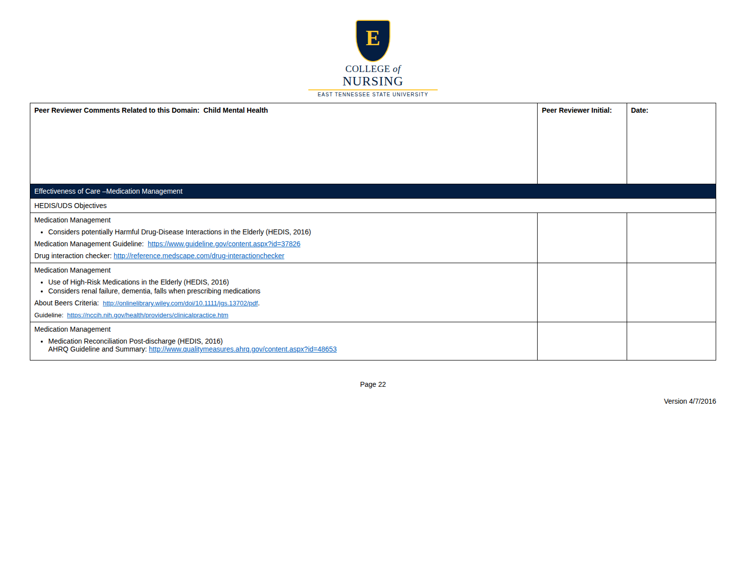E
COLLEGE of
NURSING
EAST TENNESSEE STATE UNIVERSITY
| Peer Reviewer Comments Related to this Domain: Child Mental Health | Peer Reviewer Initial: | Date: |
| Effectiveness of Care –Medication Management |
| HEDIS/UDS Objectives |
| Medication Management Considers potentially Harmful Drug-Disease Interactions in the Elderly (HEDIS, 2016) Medication Management Guideline: https://www.guideline.gov/content.aspx?id=37826 Drug interaction checker: http://reference.medscape.com/drug-interactionchecker | | |
| Medication Management Use of High-Risk Medications in the Elderly (HEDIS, 2016) Considers renal failure, dementia, falls when prescribing medications About Beers Criteria: http://onlinelibrary.wiley.com/doi/10.1111/jgs.13702/pdf . Guideline: https://nccih.nih.gov/health/providers/clinicalpractice.htm | | |
| Medication Management Medication Reconciliation Post-discharge (HEDIS, 2016) AHRQ Guideline and Summary: http://www.qualitymeasures.ahrq.gov/content.aspx?id=48653 | | |
Page 22
Version 4/7/2016